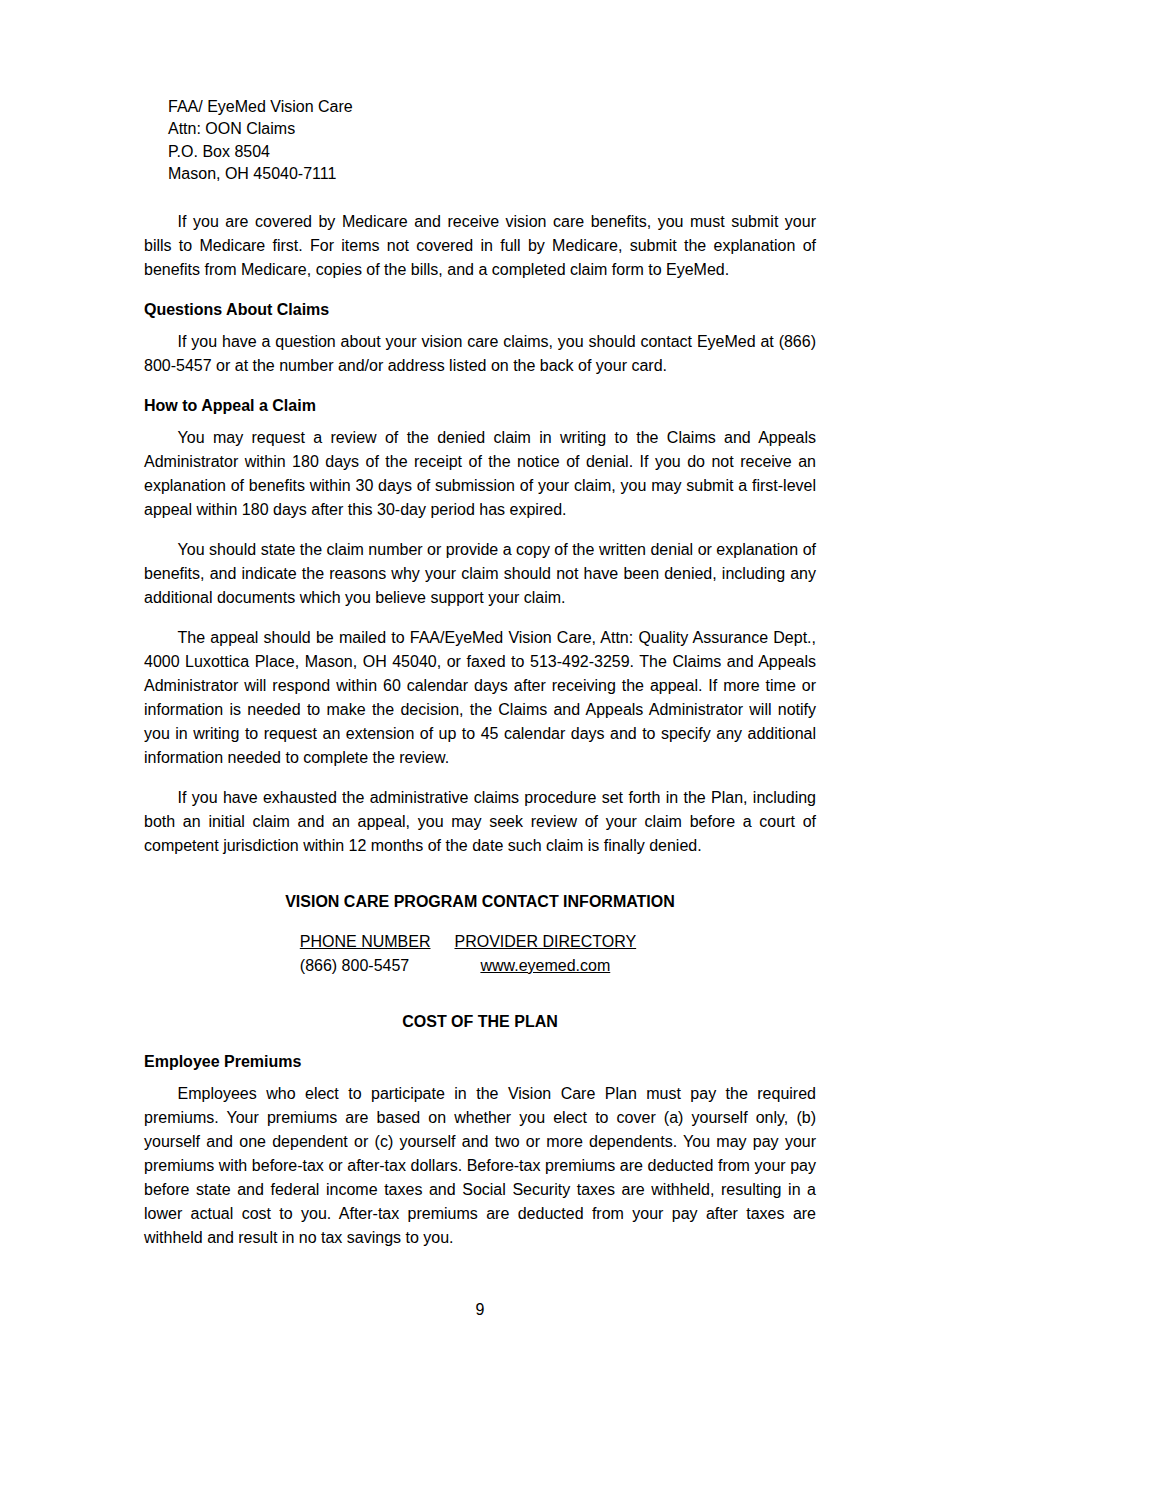FAA/ EyeMed Vision Care
Attn: OON Claims
P.O. Box 8504
Mason, OH 45040-7111
If you are covered by Medicare and receive vision care benefits, you must submit your bills to Medicare first. For items not covered in full by Medicare, submit the explanation of benefits from Medicare, copies of the bills, and a completed claim form to EyeMed.
Questions About Claims
If you have a question about your vision care claims, you should contact EyeMed at (866) 800-5457 or at the number and/or address listed on the back of your card.
How to Appeal a Claim
You may request a review of the denied claim in writing to the Claims and Appeals Administrator within 180 days of the receipt of the notice of denial. If you do not receive an explanation of benefits within 30 days of submission of your claim, you may submit a first-level appeal within 180 days after this 30-day period has expired.
You should state the claim number or provide a copy of the written denial or explanation of benefits, and indicate the reasons why your claim should not have been denied, including any additional documents which you believe support your claim.
The appeal should be mailed to FAA/EyeMed Vision Care, Attn: Quality Assurance Dept., 4000 Luxottica Place, Mason, OH 45040, or faxed to 513-492-3259. The Claims and Appeals Administrator will respond within 60 calendar days after receiving the appeal. If more time or information is needed to make the decision, the Claims and Appeals Administrator will notify you in writing to request an extension of up to 45 calendar days and to specify any additional information needed to complete the review.
If you have exhausted the administrative claims procedure set forth in the Plan, including both an initial claim and an appeal, you may seek review of your claim before a court of competent jurisdiction within 12 months of the date such claim is finally denied.
VISION CARE PROGRAM CONTACT INFORMATION
| PHONE NUMBER | PROVIDER DIRECTORY |
| (866) 800-5457 | www.eyemed.com |
COST OF THE PLAN
Employee Premiums
Employees who elect to participate in the Vision Care Plan must pay the required premiums. Your premiums are based on whether you elect to cover (a) yourself only, (b) yourself and one dependent or (c) yourself and two or more dependents. You may pay your premiums with before-tax or after-tax dollars. Before-tax premiums are deducted from your pay before state and federal income taxes and Social Security taxes are withheld, resulting in a lower actual cost to you. After-tax premiums are deducted from your pay after taxes are withheld and result in no tax savings to you.
9